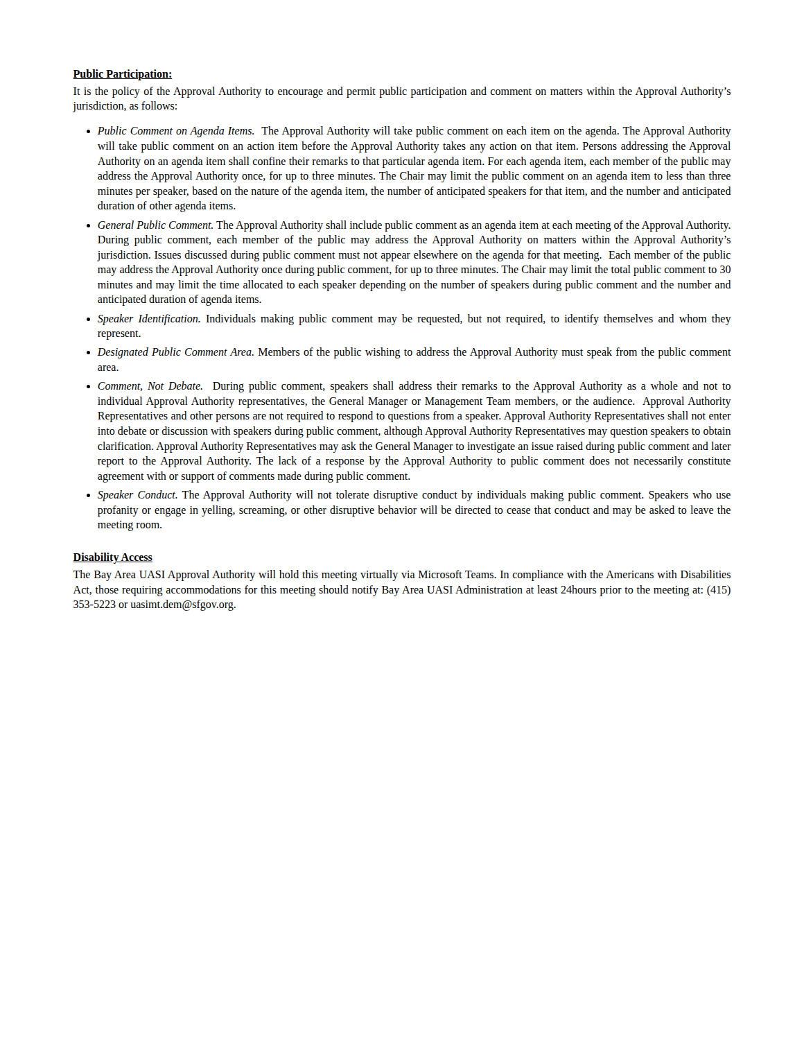Public Participation:
It is the policy of the Approval Authority to encourage and permit public participation and comment on matters within the Approval Authority’s jurisdiction, as follows:
Public Comment on Agenda Items. The Approval Authority will take public comment on each item on the agenda. The Approval Authority will take public comment on an action item before the Approval Authority takes any action on that item. Persons addressing the Approval Authority on an agenda item shall confine their remarks to that particular agenda item. For each agenda item, each member of the public may address the Approval Authority once, for up to three minutes. The Chair may limit the public comment on an agenda item to less than three minutes per speaker, based on the nature of the agenda item, the number of anticipated speakers for that item, and the number and anticipated duration of other agenda items.
General Public Comment. The Approval Authority shall include public comment as an agenda item at each meeting of the Approval Authority. During public comment, each member of the public may address the Approval Authority on matters within the Approval Authority’s jurisdiction. Issues discussed during public comment must not appear elsewhere on the agenda for that meeting. Each member of the public may address the Approval Authority once during public comment, for up to three minutes. The Chair may limit the total public comment to 30 minutes and may limit the time allocated to each speaker depending on the number of speakers during public comment and the number and anticipated duration of agenda items.
Speaker Identification. Individuals making public comment may be requested, but not required, to identify themselves and whom they represent.
Designated Public Comment Area. Members of the public wishing to address the Approval Authority must speak from the public comment area.
Comment, Not Debate. During public comment, speakers shall address their remarks to the Approval Authority as a whole and not to individual Approval Authority representatives, the General Manager or Management Team members, or the audience. Approval Authority Representatives and other persons are not required to respond to questions from a speaker. Approval Authority Representatives shall not enter into debate or discussion with speakers during public comment, although Approval Authority Representatives may question speakers to obtain clarification. Approval Authority Representatives may ask the General Manager to investigate an issue raised during public comment and later report to the Approval Authority. The lack of a response by the Approval Authority to public comment does not necessarily constitute agreement with or support of comments made during public comment.
Speaker Conduct. The Approval Authority will not tolerate disruptive conduct by individuals making public comment. Speakers who use profanity or engage in yelling, screaming, or other disruptive behavior will be directed to cease that conduct and may be asked to leave the meeting room.
Disability Access
The Bay Area UASI Approval Authority will hold this meeting virtually via Microsoft Teams. In compliance with the Americans with Disabilities Act, those requiring accommodations for this meeting should notify Bay Area UASI Administration at least 24hours prior to the meeting at: (415) 353-5223 or uasimt.dem@sfgov.org.